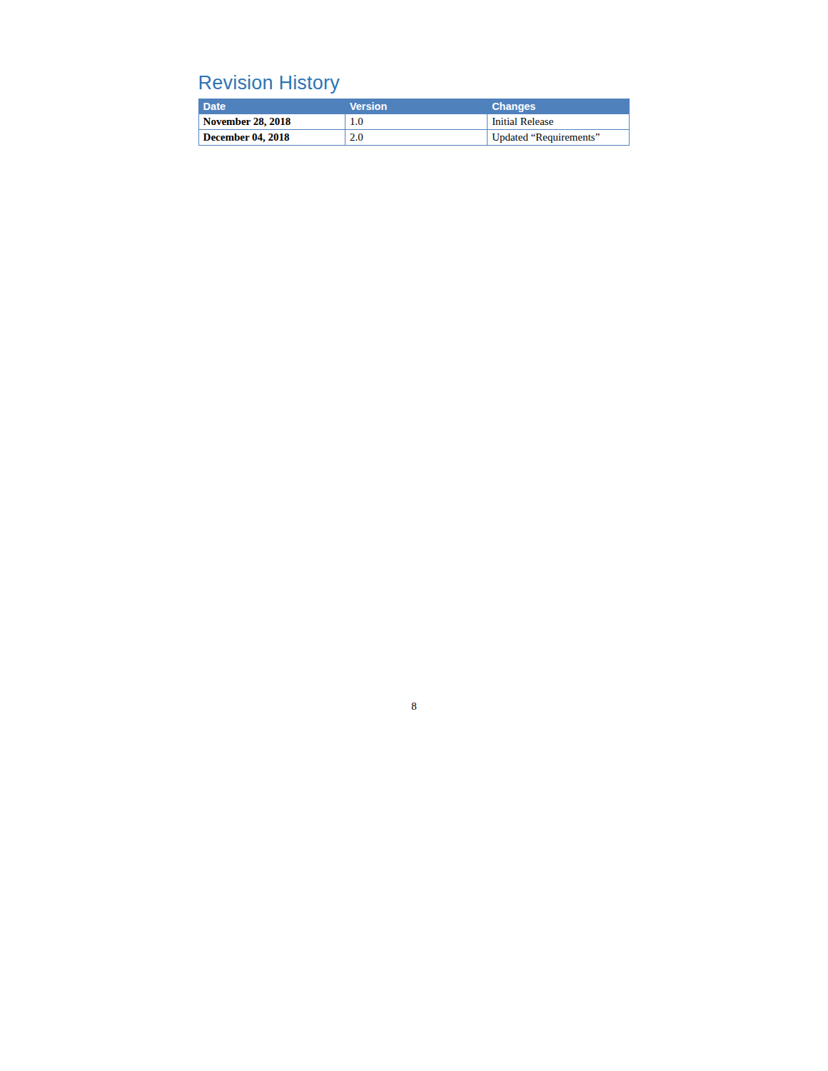Revision History
| Date | Version | Changes |
| --- | --- | --- |
| November 28, 2018 | 1.0 | Initial Release |
| December 04, 2018 | 2.0 | Updated “Requirements” |
8